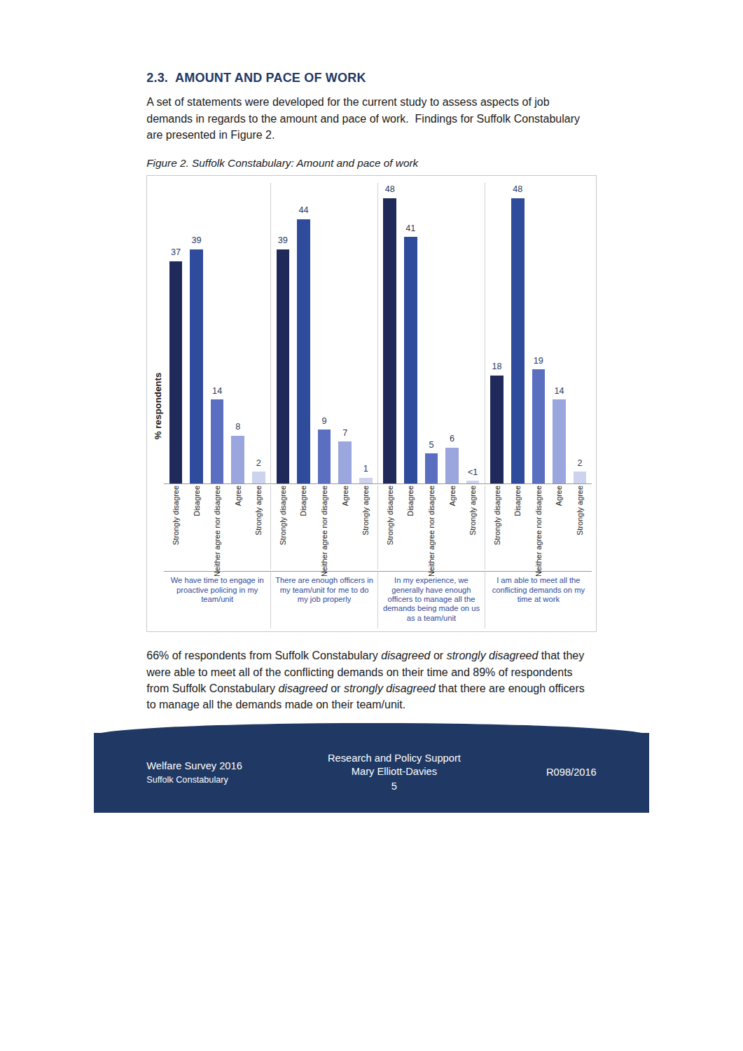2.3. AMOUNT AND PACE OF WORK
A set of statements were developed for the current study to assess aspects of job demands in regards to the amount and pace of work. Findings for Suffolk Constabulary are presented in Figure 2.
Figure 2. Suffolk Constabulary: Amount and pace of work
% respondents
37
39
14
8
2
39
44
9
7
1
48
41
5
6
<1
18
48
19
14
2
Strongly disagree
Disagree
Neither agree nor disagree
Agree
Strongly agree
Strongly disagree
Disagree
Neither agree nor disagree
Agree
Strongly agree
Strongly disagree
Disagree
Neither agree nor disagree
Agree
Strongly agree
Strongly disagree
Disagree
Neither agree nor disagree
Agree
Strongly agree
We have time to engage in proactive policing in my team/unit
There are enough officers in my team/unit for me to do my job properly
In my experience, we generally have enough officers to manage all the demands being made on us as a team/unit
I am able to meet all the conflicting demands on my time at work
66% of respondents from Suffolk Constabulary disagreed or strongly disagreed that they were able to meet all of the conflicting demands on their time and 89% of respondents from Suffolk Constabulary disagreed or strongly disagreed that there are enough officers to manage all the demands made on their team/unit.
Welfare Survey 2016
Suffolk Constabulary
Research and Policy Support
Mary Elliott-Davies
5
R098/2016